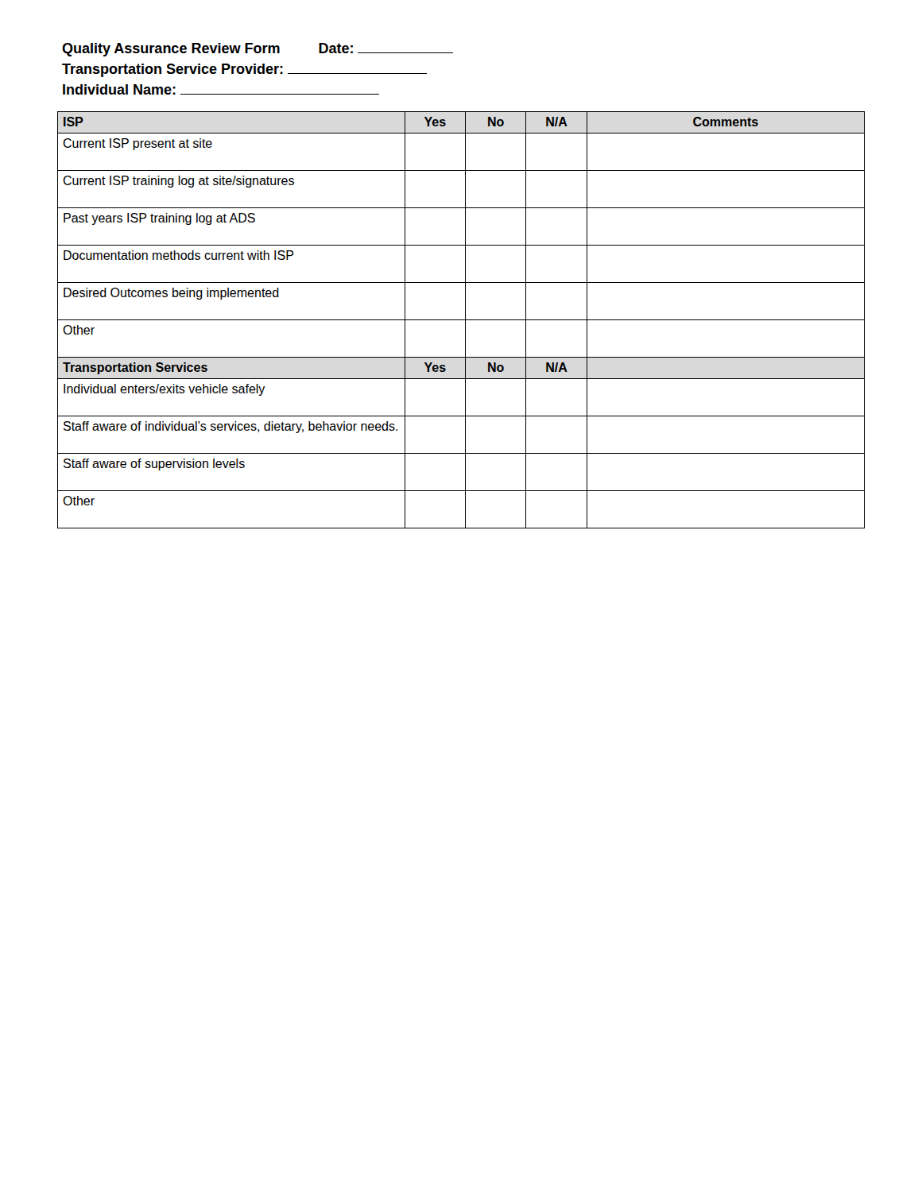Quality Assurance Review FormDate:
Transportation Service Provider:
Individual Name:
| ISP | Yes | No | N/A | Comments |
| --- | --- | --- | --- | --- |
| Current ISP present at site | | | | |
| Current ISP training log at site/signatures | | | | |
| Past years ISP training log at ADS | | | | |
| Documentation methods current with ISP | | | | |
| Desired Outcomes being implemented | | | | |
| Other | | | | |
| Transportation Services | Yes | No | N/A | |
| Individual enters/exits vehicle safely | | | | |
| Staff aware of individual’s services, dietary, behavior needs. | | | | |
| Staff aware of supervision levels | | | | |
| Other | | | | |